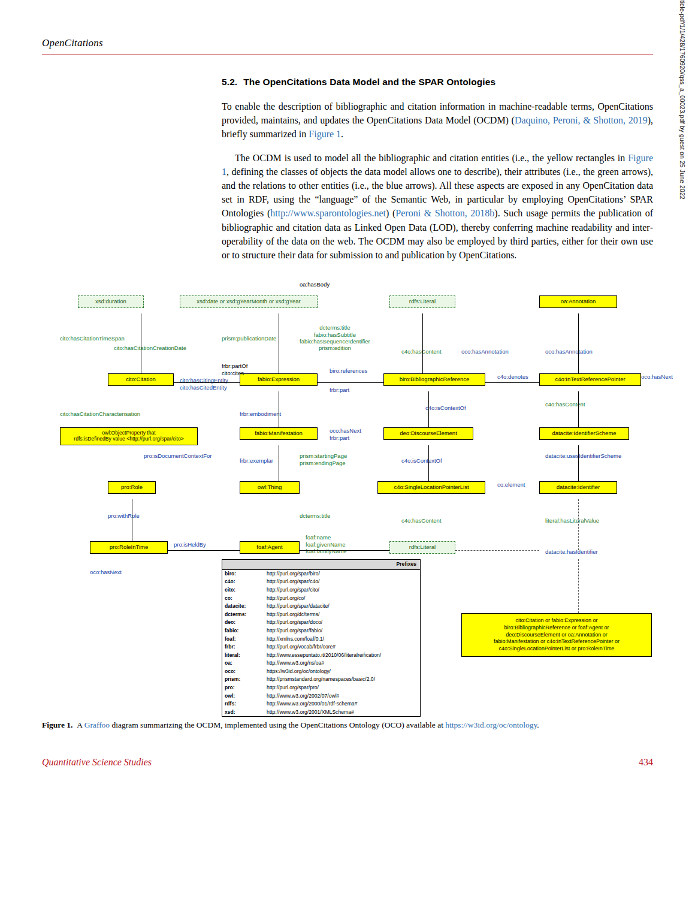OpenCitations
Downloaded from http://direct.mit.edu/qss/article-pdf/1/1/428/1760920/qss_a_00023.pdf by guest on 25 June 2022
5.2. The OpenCitations Data Model and the SPAR Ontologies
To enable the description of bibliographic and citation information in machine-readable terms, OpenCitations provided, maintains, and updates the OpenCitations Data Model (OCDM) (Daquino, Peroni, & Shotton, 2019), briefly summarized in Figure 1.
The OCDM is used to model all the bibliographic and citation entities (i.e., the yellow rectangles in Figure 1, defining the classes of objects the data model allows one to describe), their attributes (i.e., the green arrows), and the relations to other entities (i.e., the blue arrows). All these aspects are exposed in any OpenCitation data set in RDF, using the “language” of the Semantic Web, in particular by employing OpenCitations’ SPAR Ontologies (http://www.sparontologies.net) (Peroni & Shotton, 2018b). Such usage permits the publication of bibliographic and citation data as Linked Open Data (LOD), thereby conferring machine readability and interoperability of the data on the web. The OCDM may also be employed by third parties, either for their own use or to structure their data for submission to and publication by OpenCitations.
xsd:duration
xsd:date or xsd:gYearMonth or xsd:gYear
rdfs:Literal
oa:Annotation
oa:hasBody
cito:hasCitationTimeSpan
cito:hasCitationCreationDate
prism:publicationDate
dcterms:title
fabio:hasSubtitle
fabio:hasSequenceIdentifier
prism:edition
c4o:hasContent
oco:hasAnnotation
oco:hasAnnotation
cito:Citation
fabio:Expression
biro:BibliographicReference
c4o:InTextReferencePointer
frbr:partOf
cito:cites
cito:hasCitingEntity
cito:hasCitedEntity
biro:references
frbr:part
c4o:denotes
oco:hasNext
cito:hasCitationCharacterisation
frbr:embodiment
c4o:isContextOf
c4o:hasContent
owl:ObjectProperty that
rdfs:isDefinedBy value <http://purl.org/spar/cito>
fabio:Manifestation
deo:DiscourseElement
datacite:IdentifierScheme
oco:hasNext
frbr:part
pro:isDocumentContextFor
frbr:exemplar
prism:startingPage
prism:endingPage
c4o:isContextOf
datacite:usesIdentifierScheme
pro:Role
owl:Thing
c4o:SingleLocationPointerList
datacite:Identifier
co:element
pro:withRole
dcterms:title
c4o:hasContent
literal:hasLiteralValue
pro:RoleInTime
foaf:Agent
rdfs:Literal
pro:isHeldBy
foaf:name
foaf:givenName
foaf:familyName
oco:hasNext
datacite:hasIdentifier
Prefixes
| biro: | http://purl.org/spar/biro/ |
| c4o: | http://purl.org/spar/c4o/ |
| cito: | http://purl.org/spar/cito/ |
| co: | http://purl.org/co/ |
| datacite: | http://purl.org/spar/datacite/ |
| dcterms: | http://purl.org/dc/terms/ |
| deo: | http://purl.org/spar/doco/ |
| fabio: | http://purl.org/spar/fabio/ |
| foaf: | http://xmlns.com/foaf/0.1/ |
| frbr: | http://purl.org/vocab/frbr/core# |
| literal: | http://www.essepuntato.it/2010/06/literalreification/ |
| oa: | http://www.w3.org/ns/oa# |
| oco: | https://w3id.org/oc/ontology/ |
| prism: | http://prismstandard.org/namespaces/basic/2.0/ |
| pro: | http://purl.org/spar/pro/ |
| owl: | http://www.w3.org/2002/07/owl# |
| rdfs: | http://www.w3.org/2000/01/rdf-schema# |
| xsd: | http://www.w3.org/2001/XMLSchema# |
cito:Citation or fabio:Expression or
biro:BibliographicReference or foaf:Agent or
deo:DiscourseElement or oa:Annotation or
fabio:Manifestation or c4o:InTextReferencePointer or
c4o:SingleLocationPointerList or pro:RoleInTime
Figure 1. A Graffoo diagram summarizing the OCDM, implemented using the OpenCitations Ontology (OCO) available at https://w3id.org/oc/ontology.
Quantitative Science Studies
434